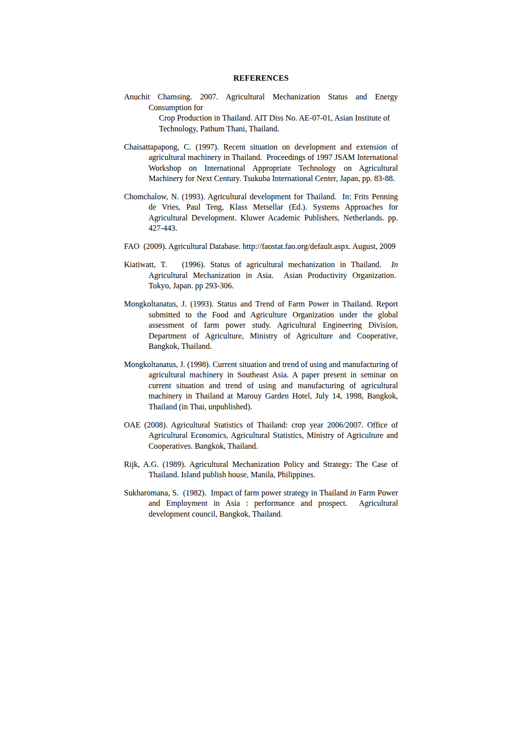REFERENCES
Anuchit Chamsing. 2007. Agricultural Mechanization Status and Energy Consumption for Crop Production in Thailand. AIT Diss No. AE-07-01, Asian Institute of Technology, Pathum Thani, Thailand.
Chaisattapapong, C. (1997). Recent situation on development and extension of agricultural machinery in Thailand. Proceedings of 1997 JSAM International Workshop on International Appropriate Technology on Agricultural Machinery for Next Century. Tsukuba International Center, Japan, pp. 83-88.
Chomchalow, N. (1993). Agricultural development for Thailand. In: Frits Penning de Vries, Paul Teng, Klass Metsellar (Ed.). Systems Approaches for Agricultural Development. Kluwer Academic Publishers, Netherlands. pp. 427-443.
FAO (2009). Agricultural Database. http://faostat.fao.org/default.aspx. August, 2009
Kiatiwatt, T. (1996). Status of agricultural mechanization in Thailand. In Agricultural Mechanization in Asia. Asian Productivity Organization. Tokyo, Japan. pp 293-306.
Mongkoltanatus, J. (1993). Status and Trend of Farm Power in Thailand. Report submitted to the Food and Agriculture Organization under the global assessment of farm power study. Agricultural Engineering Division, Department of Agriculture, Ministry of Agriculture and Cooperative, Bangkok, Thailand.
Mongkoltanatus, J. (1998). Current situation and trend of using and manufacturing of agricultural machinery in Southeast Asia. A paper present in seminar on current situation and trend of using and manufacturing of agricultural machinery in Thailand at Marouy Garden Hotel, July 14, 1998, Bangkok, Thailand (in Thai, unpublished).
OAE (2008). Agricultural Statistics of Thailand: crop year 2006/2007. Office of Agricultural Economics, Agricultural Statistics, Ministry of Agriculture and Cooperatives. Bangkok, Thailand.
Rijk, A.G. (1989). Agricultural Mechanization Policy and Strategy: The Case of Thailand. Island publish house, Manila, Philippines.
Sukharomana, S. (1982). Impact of farm power strategy in Thailand in Farm Power and Employment in Asia : performance and prospect. Agricultural development council, Bangkok, Thailand.